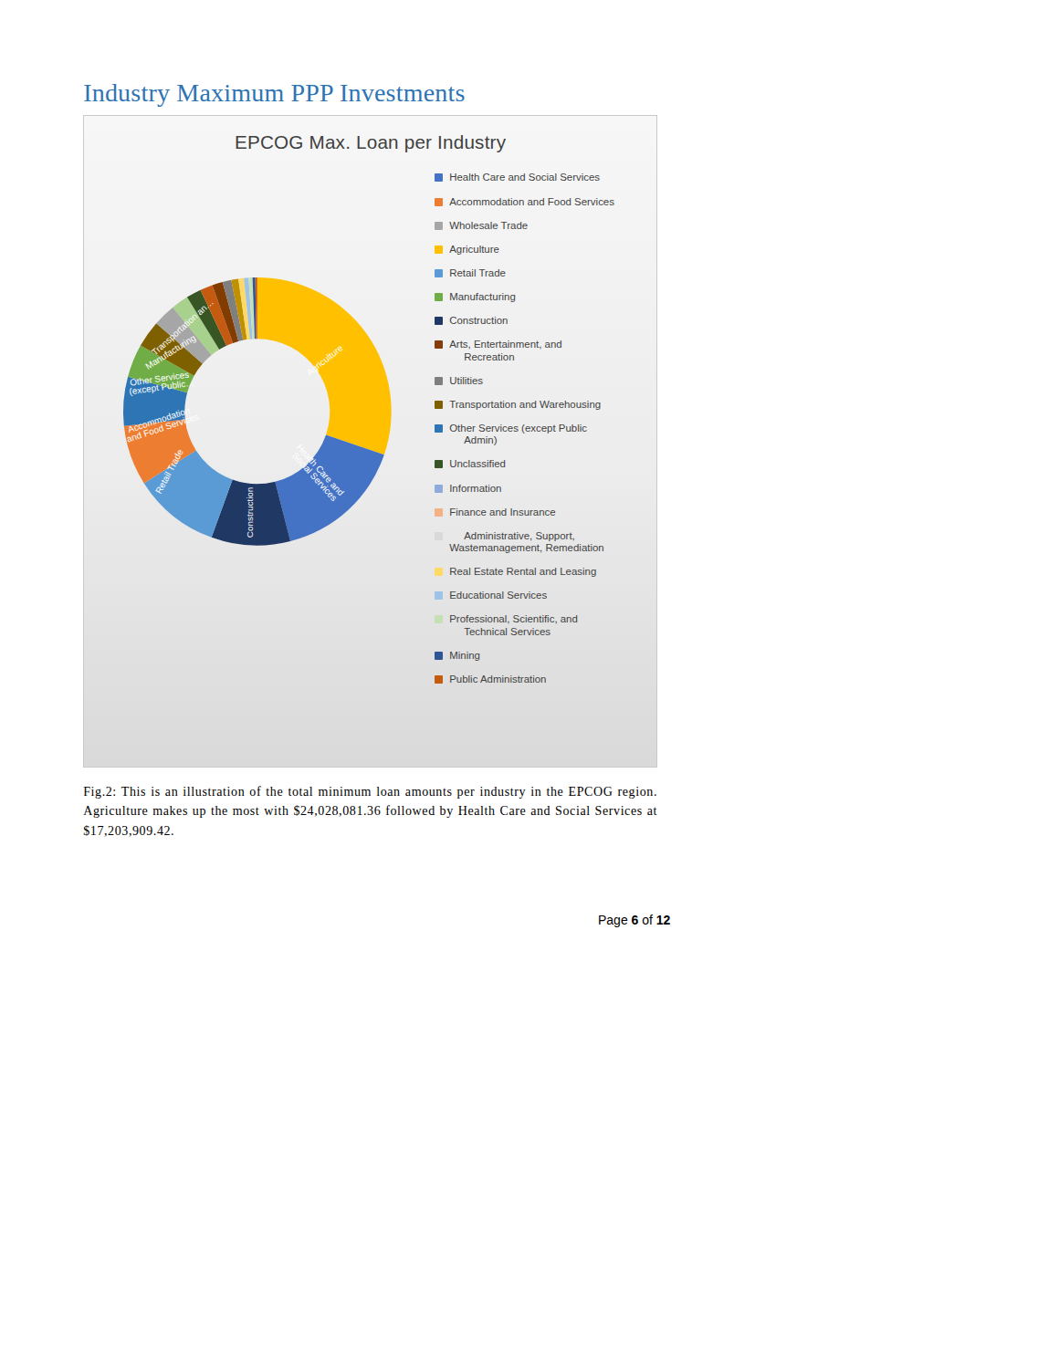Industry Maximum PPP Investments
EPCOG Max. Loan per Industry
Agriculture Health Care and Social Services Construction Retail Trade Accommodation and Food Services Other Services (except Public… Manufacturing Transportation an…
Health Care and Social Services
Accommodation and Food Services
Wholesale Trade
Agriculture
Retail Trade
Manufacturing
Construction
Arts, Entertainment, and
Recreation
Utilities
Transportation and Warehousing
Other Services (except Public
Admin)
Unclassified
Information
Finance and Insurance
Administrative, Support,
Wastemanagement, Remediation
Real Estate Rental and Leasing
Educational Services
Professional, Scientific, and
Technical Services
Mining
Public Administration
Fig.2: This is an illustration of the total minimum loan amounts per industry in the EPCOG region. Agriculture makes up the most with $24,028,081.36 followed by Health Care and Social Services at $17,203,909.42.
Page 6 of 12